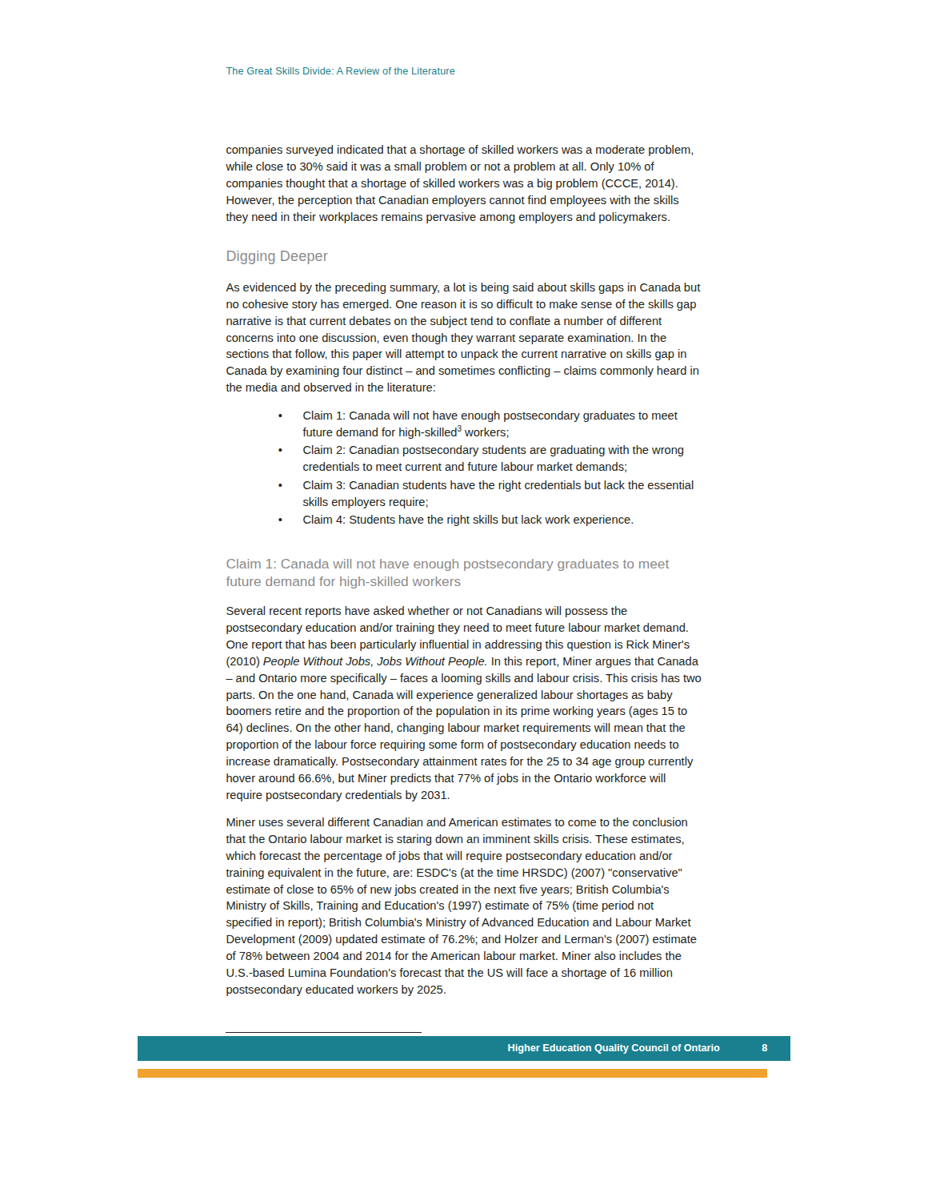The Great Skills Divide: A Review of the Literature
companies surveyed indicated that a shortage of skilled workers was a moderate problem, while close to 30% said it was a small problem or not a problem at all. Only 10% of companies thought that a shortage of skilled workers was a big problem (CCCE, 2014). However, the perception that Canadian employers cannot find employees with the skills they need in their workplaces remains pervasive among employers and policymakers.
Digging Deeper
As evidenced by the preceding summary, a lot is being said about skills gaps in Canada but no cohesive story has emerged. One reason it is so difficult to make sense of the skills gap narrative is that current debates on the subject tend to conflate a number of different concerns into one discussion, even though they warrant separate examination. In the sections that follow, this paper will attempt to unpack the current narrative on skills gap in Canada by examining four distinct – and sometimes conflicting – claims commonly heard in the media and observed in the literature:
Claim 1: Canada will not have enough postsecondary graduates to meet future demand for high-skilled3 workers;
Claim 2: Canadian postsecondary students are graduating with the wrong credentials to meet current and future labour market demands;
Claim 3: Canadian students have the right credentials but lack the essential skills employers require;
Claim 4: Students have the right skills but lack work experience.
Claim 1: Canada will not have enough postsecondary graduates to meet future demand for high-skilled workers
Several recent reports have asked whether or not Canadians will possess the postsecondary education and/or training they need to meet future labour market demand. One report that has been particularly influential in addressing this question is Rick Miner's (2010) People Without Jobs, Jobs Without People. In this report, Miner argues that Canada – and Ontario more specifically – faces a looming skills and labour crisis. This crisis has two parts. On the one hand, Canada will experience generalized labour shortages as baby boomers retire and the proportion of the population in its prime working years (ages 15 to 64) declines. On the other hand, changing labour market requirements will mean that the proportion of the labour force requiring some form of postsecondary education needs to increase dramatically. Postsecondary attainment rates for the 25 to 34 age group currently hover around 66.6%, but Miner predicts that 77% of jobs in the Ontario workforce will require postsecondary credentials by 2031.
Miner uses several different Canadian and American estimates to come to the conclusion that the Ontario labour market is staring down an imminent skills crisis. These estimates, which forecast the percentage of jobs that will require postsecondary education and/or training equivalent in the future, are: ESDC's (at the time HRSDC) (2007) "conservative" estimate of close to 65% of new jobs created in the next five years; British Columbia's Ministry of Skills, Training and Education's (1997) estimate of 75% (time period not specified in report); British Columbia's Ministry of Advanced Education and Labour Market Development (2009) updated estimate of 76.2%; and Holzer and Lerman's (2007) estimate of 78% between 2004 and 2014 for the American labour market. Miner also includes the U.S.-based Lumina Foundation's forecast that the US will face a shortage of 16 million postsecondary educated workers by 2025.
3 Higher-skilled occupations require education or formal training that includes: university education, college education, vocational education and/or apprenticeship training (ESDC, 2014).
Higher Education Quality Council of Ontario 8